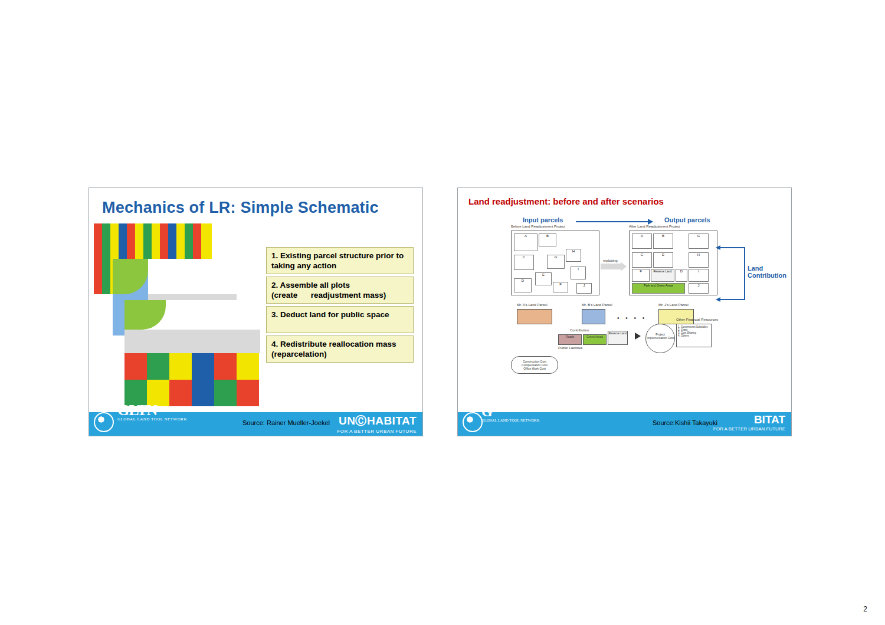Mechanics of LR: Simple Schematic
1. Existing parcel structure prior to taking any action
2. Assemble all plots (create readjustment mass)
3. Deduct land for public space
4. Redistribute reallocation mass (reparcelation)
GLTNGLOBAL LAND TOOL NETWORK
Source: Rainer Mueller-Joekel
UNⒸHABITAT
FOR A BETTER URBAN FUTURE
Land readjustment: before and after scenarios
Input parcels
Output parcels
Before Land Readjustment Project
A
B
C
G
H
E
I
D
F
J
replotting
After Land Readjustment Project
A
B
G
C
E
H
F
Reserve Land
D
I
Park and Green Areas
J
Mr. A's Land Parcel
Mr. B's Land Parcel
Mr. J's Land Parcel
• • • •
Contribution
Roads
Green Areas
Reserve Land
Public Facilities
Project Implementation Cost
Other Financial Resources
1. Government Subsidies
2. Grant
3. Cost Sharing
4. Others
Construction Cost
Compensation Cost
Office Work Cost
Land
Contribution
GGLOBAL LAND TOOL NETWORK
Source:Kishii Takayuki
BITAT
FOR A BETTER URBAN FUTURE
2